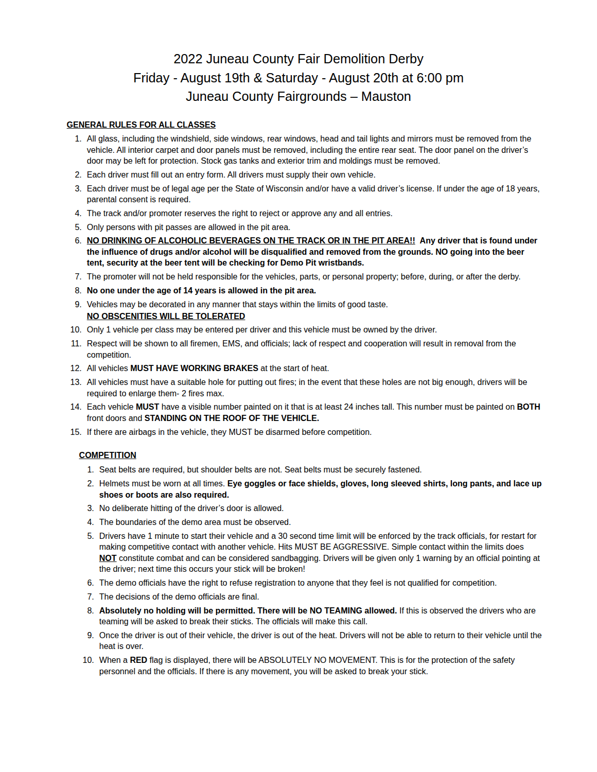2022 Juneau County Fair Demolition Derby
Friday - August 19th & Saturday - August 20th at 6:00 pm
Juneau County Fairgrounds – Mauston
GENERAL RULES FOR ALL CLASSES
All glass, including the windshield, side windows, rear windows, head and tail lights and mirrors must be removed from the vehicle. All interior carpet and door panels must be removed, including the entire rear seat. The door panel on the driver’s door may be left for protection. Stock gas tanks and exterior trim and moldings must be removed.
Each driver must fill out an entry form. All drivers must supply their own vehicle.
Each driver must be of legal age per the State of Wisconsin and/or have a valid driver’s license. If under the age of 18 years, parental consent is required.
The track and/or promoter reserves the right to reject or approve any and all entries.
Only persons with pit passes are allowed in the pit area.
NO DRINKING OF ALCOHOLIC BEVERAGES ON THE TRACK OR IN THE PIT AREA!! Any driver that is found under the influence of drugs and/or alcohol will be disqualified and removed from the grounds. NO going into the beer tent, security at the beer tent will be checking for Demo Pit wristbands.
The promoter will not be held responsible for the vehicles, parts, or personal property; before, during, or after the derby.
No one under the age of 14 years is allowed in the pit area.
Vehicles may be decorated in any manner that stays within the limits of good taste. NO OBSCENITIES WILL BE TOLERATED
Only 1 vehicle per class may be entered per driver and this vehicle must be owned by the driver.
Respect will be shown to all firemen, EMS, and officials; lack of respect and cooperation will result in removal from the competition.
All vehicles MUST HAVE WORKING BRAKES at the start of heat.
All vehicles must have a suitable hole for putting out fires; in the event that these holes are not big enough, drivers will be required to enlarge them- 2 fires max.
Each vehicle MUST have a visible number painted on it that is at least 24 inches tall. This number must be painted on BOTH front doors and STANDING ON THE ROOF OF THE VEHICLE.
If there are airbags in the vehicle, they MUST be disarmed before competition.
COMPETITION
Seat belts are required, but shoulder belts are not. Seat belts must be securely fastened.
Helmets must be worn at all times. Eye goggles or face shields, gloves, long sleeved shirts, long pants, and lace up shoes or boots are also required.
No deliberate hitting of the driver’s door is allowed.
The boundaries of the demo area must be observed.
Drivers have 1 minute to start their vehicle and a 30 second time limit will be enforced by the track officials, for restart for making competitive contact with another vehicle. Hits MUST BE AGGRESSIVE. Simple contact within the limits does NOT constitute combat and can be considered sandbagging. Drivers will be given only 1 warning by an official pointing at the driver; next time this occurs your stick will be broken!
The demo officials have the right to refuse registration to anyone that they feel is not qualified for competition.
The decisions of the demo officials are final.
Absolutely no holding will be permitted. There will be NO TEAMING allowed. If this is observed the drivers who are teaming will be asked to break their sticks. The officials will make this call.
Once the driver is out of their vehicle, the driver is out of the heat. Drivers will not be able to return to their vehicle until the heat is over.
When a RED flag is displayed, there will be ABSOLUTELY NO MOVEMENT. This is for the protection of the safety personnel and the officials. If there is any movement, you will be asked to break your stick.